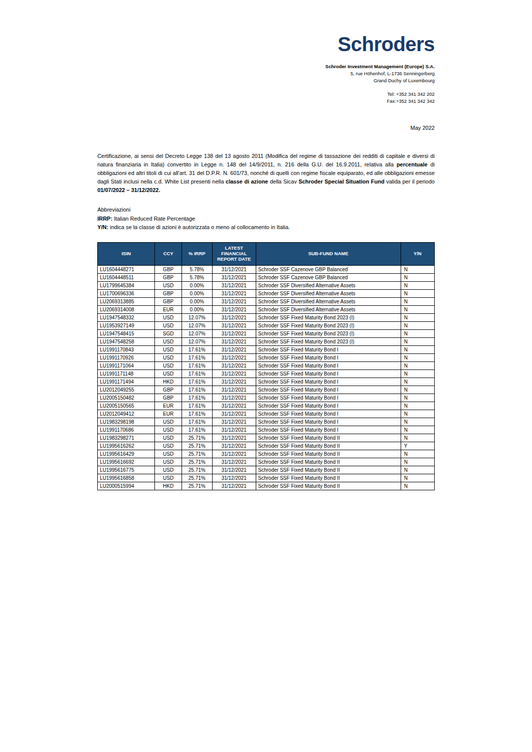Schroders
Schroder Investment Management (Europe) S.A.
5, rue Höhenhof, L-1736 Senningerberg
Grand Duchy of Luxembourg
Tel: +352 341 342 202
Fax:+352 341 342 342
May 2022
Certificazione, ai sensi del Decreto Legge 138 del 13 agosto 2011 (Modifica del regime di tassazione dei redditi di capitale e diversi di natura finanziaria in Italia) convertito in Legge n. 148 del 14/9/2011, n. 216 della G.U. del 16.9.2011, relativa alla percentuale di obbligazioni ed altri titoli di cui all'art. 31 del D.P.R. N. 601/73, nonché di quelli con regime fiscale equiparato, ed alle obbligazioni emesse dagli Stati inclusi nella c.d. White List presenti nella classe di azione della Sicav Schroder Special Situation Fund valida per il periodo 01/07/2022 – 31/12/2022.
Abbreviazioni
IRRP: Italian Reduced Rate Percentage
Y/N: indica se la classe di azioni è autorizzata o meno al collocamento in Italia.
| ISIN | CCY | % IRRP | LATEST FINANCIAL REPORT DATE | SUB-FUND NAME | Y/N |
| --- | --- | --- | --- | --- | --- |
| LU1604448271 | GBP | 5.78% | 31/12/2021 | Schroder SSF Cazenove GBP Balanced | N |
| LU1604448511 | GBP | 5.78% | 31/12/2021 | Schroder SSF Cazenove GBP Balanced | N |
| LU1799645384 | USD | 0.00% | 31/12/2021 | Schroder SSF Diversified Alternative Assets | N |
| LU1700696336 | GBP | 0.00% | 31/12/2021 | Schroder SSF Diversified Alternative Assets | N |
| LU2069313885 | GBP | 0.00% | 31/12/2021 | Schroder SSF Diversified Alternative Assets | N |
| LU2069314008 | EUR | 0.00% | 31/12/2021 | Schroder SSF Diversified Alternative Assets | N |
| LU1947548332 | USD | 12.07% | 31/12/2021 | Schroder SSF Fixed Maturity Bond 2023 (I) | N |
| LU1953927149 | USD | 12.07% | 31/12/2021 | Schroder SSF Fixed Maturity Bond 2023 (I) | N |
| LU1947548415 | SGD | 12.07% | 31/12/2021 | Schroder SSF Fixed Maturity Bond 2023 (I) | N |
| LU1947548258 | USD | 12.07% | 31/12/2021 | Schroder SSF Fixed Maturity Bond 2023 (I) | N |
| LU1991170843 | USD | 17.61% | 31/12/2021 | Schroder SSF Fixed Maturity Bond I | N |
| LU1991170926 | USD | 17.61% | 31/12/2021 | Schroder SSF Fixed Maturity Bond I | N |
| LU1991171064 | USD | 17.61% | 31/12/2021 | Schroder SSF Fixed Maturity Bond I | N |
| LU1991171148 | USD | 17.61% | 31/12/2021 | Schroder SSF Fixed Maturity Bond I | N |
| LU1991171494 | HKD | 17.61% | 31/12/2021 | Schroder SSF Fixed Maturity Bond I | N |
| LU2012049255 | GBP | 17.61% | 31/12/2021 | Schroder SSF Fixed Maturity Bond I | N |
| LU2005150482 | GBP | 17.61% | 31/12/2021 | Schroder SSF Fixed Maturity Bond I | N |
| LU2005150565 | EUR | 17.61% | 31/12/2021 | Schroder SSF Fixed Maturity Bond I | N |
| LU2012049412 | EUR | 17.61% | 31/12/2021 | Schroder SSF Fixed Maturity Bond I | N |
| LU1983298198 | USD | 17.61% | 31/12/2021 | Schroder SSF Fixed Maturity Bond I | N |
| LU1991170686 | USD | 17.61% | 31/12/2021 | Schroder SSF Fixed Maturity Bond I | N |
| LU1983298271 | USD | 25.71% | 31/12/2021 | Schroder SSF Fixed Maturity Bond II | N |
| LU1995616262 | USD | 25.71% | 31/12/2021 | Schroder SSF Fixed Maturity Bond II | Y |
| LU1995616429 | USD | 25.71% | 31/12/2021 | Schroder SSF Fixed Maturity Bond II | N |
| LU1995616692 | USD | 25.71% | 31/12/2021 | Schroder SSF Fixed Maturity Bond II | N |
| LU1995616775 | USD | 25.71% | 31/12/2021 | Schroder SSF Fixed Maturity Bond II | N |
| LU1995616858 | USD | 25.71% | 31/12/2021 | Schroder SSF Fixed Maturity Bond II | N |
| LU2000515994 | HKD | 25.71% | 31/12/2021 | Schroder SSF Fixed Maturity Bond II | N |